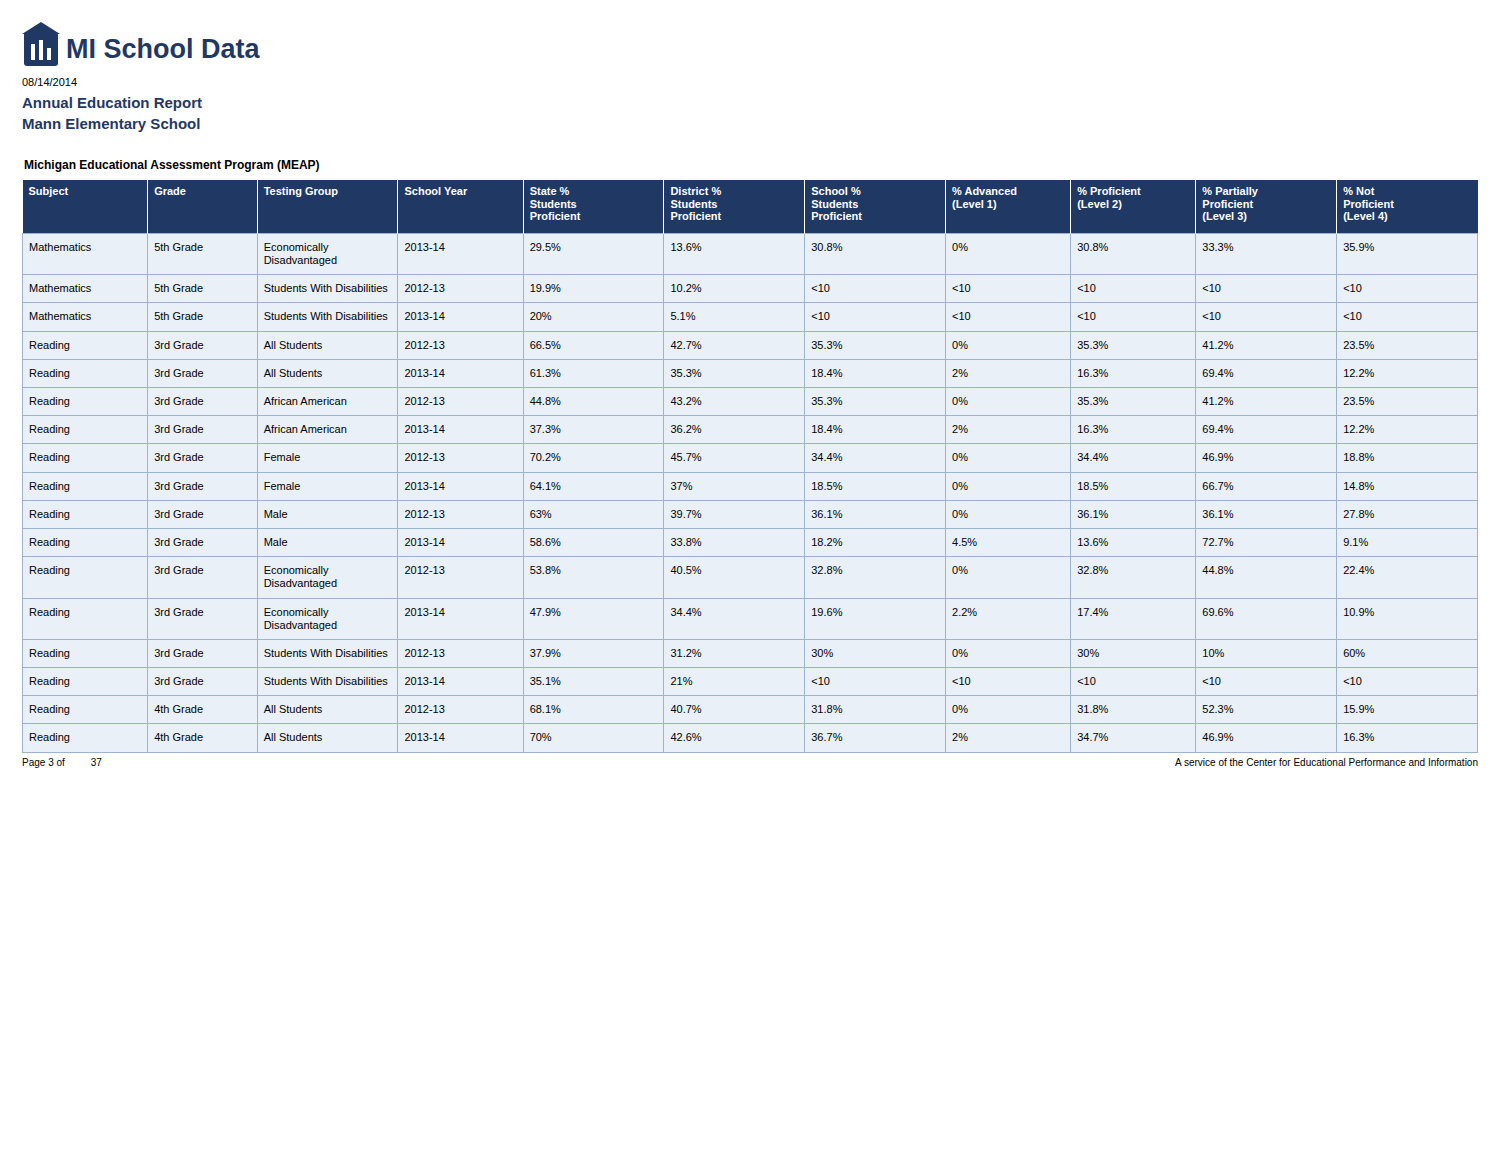MI School Data
08/14/2014
Annual Education Report
Mann Elementary School
Michigan Educational Assessment Program (MEAP)
| Subject | Grade | Testing Group | School Year | State % Students Proficient | District % Students Proficient | School % Students Proficient | % Advanced (Level 1) | % Proficient (Level 2) | % Partially Proficient (Level 3) | % Not Proficient (Level 4) |
| --- | --- | --- | --- | --- | --- | --- | --- | --- | --- | --- |
| Mathematics | 5th Grade | Economically Disadvantaged | 2013-14 | 29.5% | 13.6% | 30.8% | 0% | 30.8% | 33.3% | 35.9% |
| Mathematics | 5th Grade | Students With Disabilities | 2012-13 | 19.9% | 10.2% | <10 | <10 | <10 | <10 | <10 |
| Mathematics | 5th Grade | Students With Disabilities | 2013-14 | 20% | 5.1% | <10 | <10 | <10 | <10 | <10 |
| Reading | 3rd Grade | All Students | 2012-13 | 66.5% | 42.7% | 35.3% | 0% | 35.3% | 41.2% | 23.5% |
| Reading | 3rd Grade | All Students | 2013-14 | 61.3% | 35.3% | 18.4% | 2% | 16.3% | 69.4% | 12.2% |
| Reading | 3rd Grade | African American | 2012-13 | 44.8% | 43.2% | 35.3% | 0% | 35.3% | 41.2% | 23.5% |
| Reading | 3rd Grade | African American | 2013-14 | 37.3% | 36.2% | 18.4% | 2% | 16.3% | 69.4% | 12.2% |
| Reading | 3rd Grade | Female | 2012-13 | 70.2% | 45.7% | 34.4% | 0% | 34.4% | 46.9% | 18.8% |
| Reading | 3rd Grade | Female | 2013-14 | 64.1% | 37% | 18.5% | 0% | 18.5% | 66.7% | 14.8% |
| Reading | 3rd Grade | Male | 2012-13 | 63% | 39.7% | 36.1% | 0% | 36.1% | 36.1% | 27.8% |
| Reading | 3rd Grade | Male | 2013-14 | 58.6% | 33.8% | 18.2% | 4.5% | 13.6% | 72.7% | 9.1% |
| Reading | 3rd Grade | Economically Disadvantaged | 2012-13 | 53.8% | 40.5% | 32.8% | 0% | 32.8% | 44.8% | 22.4% |
| Reading | 3rd Grade | Economically Disadvantaged | 2013-14 | 47.9% | 34.4% | 19.6% | 2.2% | 17.4% | 69.6% | 10.9% |
| Reading | 3rd Grade | Students With Disabilities | 2012-13 | 37.9% | 31.2% | 30% | 0% | 30% | 10% | 60% |
| Reading | 3rd Grade | Students With Disabilities | 2013-14 | 35.1% | 21% | <10 | <10 | <10 | <10 | <10 |
| Reading | 4th Grade | All Students | 2012-13 | 68.1% | 40.7% | 31.8% | 0% | 31.8% | 52.3% | 15.9% |
| Reading | 4th Grade | All Students | 2013-14 | 70% | 42.6% | 36.7% | 2% | 34.7% | 46.9% | 16.3% |
Page 3 of 37
A service of the Center for Educational Performance and Information